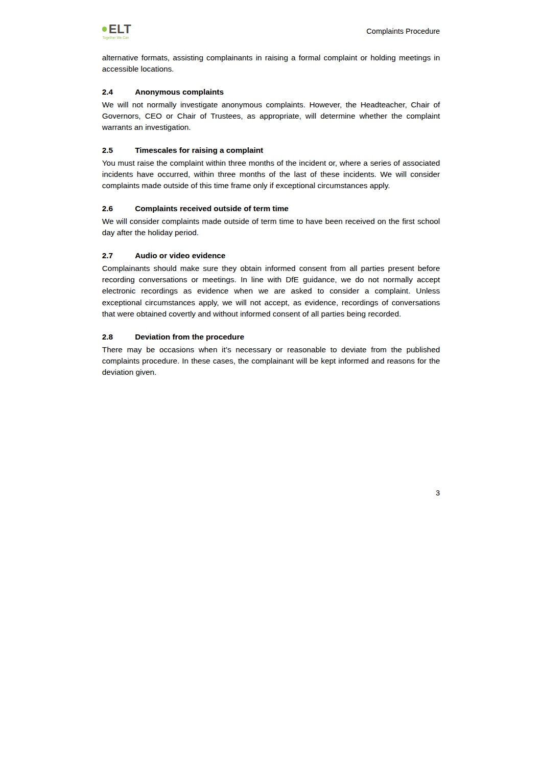ELT
Together We Can
Complaints Procedure
alternative formats, assisting complainants in raising a formal complaint or holding meetings in accessible locations.
2.4 Anonymous complaints
We will not normally investigate anonymous complaints. However, the Headteacher, Chair of Governors, CEO or Chair of Trustees, as appropriate, will determine whether the complaint warrants an investigation.
2.5 Timescales for raising a complaint
You must raise the complaint within three months of the incident or, where a series of associated incidents have occurred, within three months of the last of these incidents. We will consider complaints made outside of this time frame only if exceptional circumstances apply.
2.6 Complaints received outside of term time
We will consider complaints made outside of term time to have been received on the first school day after the holiday period.
2.7 Audio or video evidence
Complainants should make sure they obtain informed consent from all parties present before recording conversations or meetings. In line with DfE guidance, we do not normally accept electronic recordings as evidence when we are asked to consider a complaint. Unless exceptional circumstances apply, we will not accept, as evidence, recordings of conversations that were obtained covertly and without informed consent of all parties being recorded.
2.8 Deviation from the procedure
There may be occasions when it’s necessary or reasonable to deviate from the published complaints procedure. In these cases, the complainant will be kept informed and reasons for the deviation given.
3